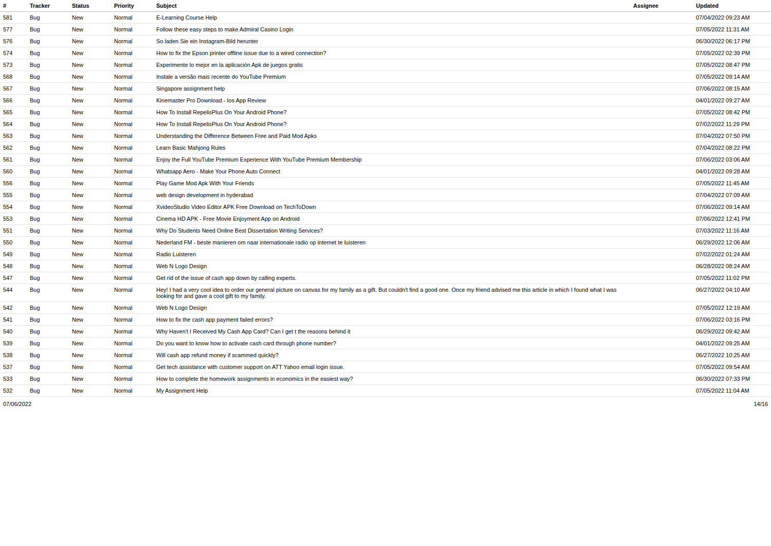| # | Tracker | Status | Priority | Subject | Assignee | Updated |
| --- | --- | --- | --- | --- | --- | --- |
| 581 | Bug | New | Normal | E-Learning Course Help | | 07/04/2022 09:23 AM |
| 577 | Bug | New | Normal | Follow these easy steps to make Admiral Casino Login | | 07/05/2022 11:31 AM |
| 576 | Bug | New | Normal | So laden Sie ein Instagram-Bild herunter | | 06/30/2022 06:17 PM |
| 574 | Bug | New | Normal | How to fix the Epson printer offline issue due to a wired connection? | | 07/05/2022 02:39 PM |
| 573 | Bug | New | Normal | Experimente lo mejor en la aplicación Apk de juegos gratis | | 07/05/2022 08:47 PM |
| 568 | Bug | New | Normal | Instale a versão mais recente do YouTube Premium | | 07/05/2022 09:14 AM |
| 567 | Bug | New | Normal | Singapore assignment help | | 07/06/2022 08:15 AM |
| 566 | Bug | New | Normal | Kinemaster Pro Download - Ios App Review | | 04/01/2022 09:27 AM |
| 565 | Bug | New | Normal | How To Install RepelisPlus On Your Android Phone? | | 07/05/2022 08:42 PM |
| 564 | Bug | New | Normal | How To Install RepelisPlus On Your Android Phone? | | 07/02/2022 11:29 PM |
| 563 | Bug | New | Normal | Understanding the Difference Between Free and Paid Mod Apks | | 07/04/2022 07:50 PM |
| 562 | Bug | New | Normal | Learn Basic Mahjong Rules | | 07/04/2022 08:22 PM |
| 561 | Bug | New | Normal | Enjoy the Full YouTube Premium Experience With YouTube Premium Membership | | 07/06/2022 03:06 AM |
| 560 | Bug | New | Normal | Whatsapp Aero - Make Your Phone Auto Connect | | 04/01/2022 09:28 AM |
| 556 | Bug | New | Normal | Play Game Mod Apk With Your Friends | | 07/05/2022 11:45 AM |
| 555 | Bug | New | Normal | web design development in hyderabad | | 07/04/2022 07:09 AM |
| 554 | Bug | New | Normal | XvideoStudio Video Editor APK Free Download on TechToDown | | 07/06/2022 09:14 AM |
| 553 | Bug | New | Normal | Cinema HD APK - Free Movie Enjoyment App on Android | | 07/06/2022 12:41 PM |
| 551 | Bug | New | Normal | Why Do Students Need Online Best Dissertation Writing Services? | | 07/03/2022 11:16 AM |
| 550 | Bug | New | Normal | Nederland FM - beste manieren om naar internationale radio op internet te luisteren | | 06/29/2022 12:06 AM |
| 549 | Bug | New | Normal | Radio Luisteren | | 07/02/2022 01:24 AM |
| 548 | Bug | New | Normal | Web N Logo Design | | 06/28/2022 08:24 AM |
| 547 | Bug | New | Normal | Get rid of the issue of cash app down by calling experts. | | 07/05/2022 11:02 PM |
| 544 | Bug | New | Normal | Hey! I had a very cool idea to order our general picture on canvas for my family as a gift. But couldn't find a good one. Once my friend advised me this article in which I found what I was looking for and gave a cool gift to my family. | | 06/27/2022 04:10 AM |
| 542 | Bug | New | Normal | Web N Logo Design | | 07/05/2022 12:19 AM |
| 541 | Bug | New | Normal | How to fix the cash app payment failed errors? | | 07/06/2022 03:16 PM |
| 540 | Bug | New | Normal | Why Haven't I Received My Cash App Card? Can I get t the reasons behind it | | 06/29/2022 09:42 AM |
| 539 | Bug | New | Normal | Do you want to know how to activate cash card through phone number? | | 04/01/2022 09:25 AM |
| 538 | Bug | New | Normal | Will cash app refund money if scammed quickly? | | 06/27/2022 10:25 AM |
| 537 | Bug | New | Normal | Get tech assistance with customer support on ATT Yahoo email login issue. | | 07/05/2022 09:54 AM |
| 533 | Bug | New | Normal | How to complete the homework assignments in economics in the easiest way? | | 06/30/2022 07:33 PM |
| 532 | Bug | New | Normal | My Assignment Help | | 07/05/2022 11:04 AM |
| 07/06/2022 | 14/16 |